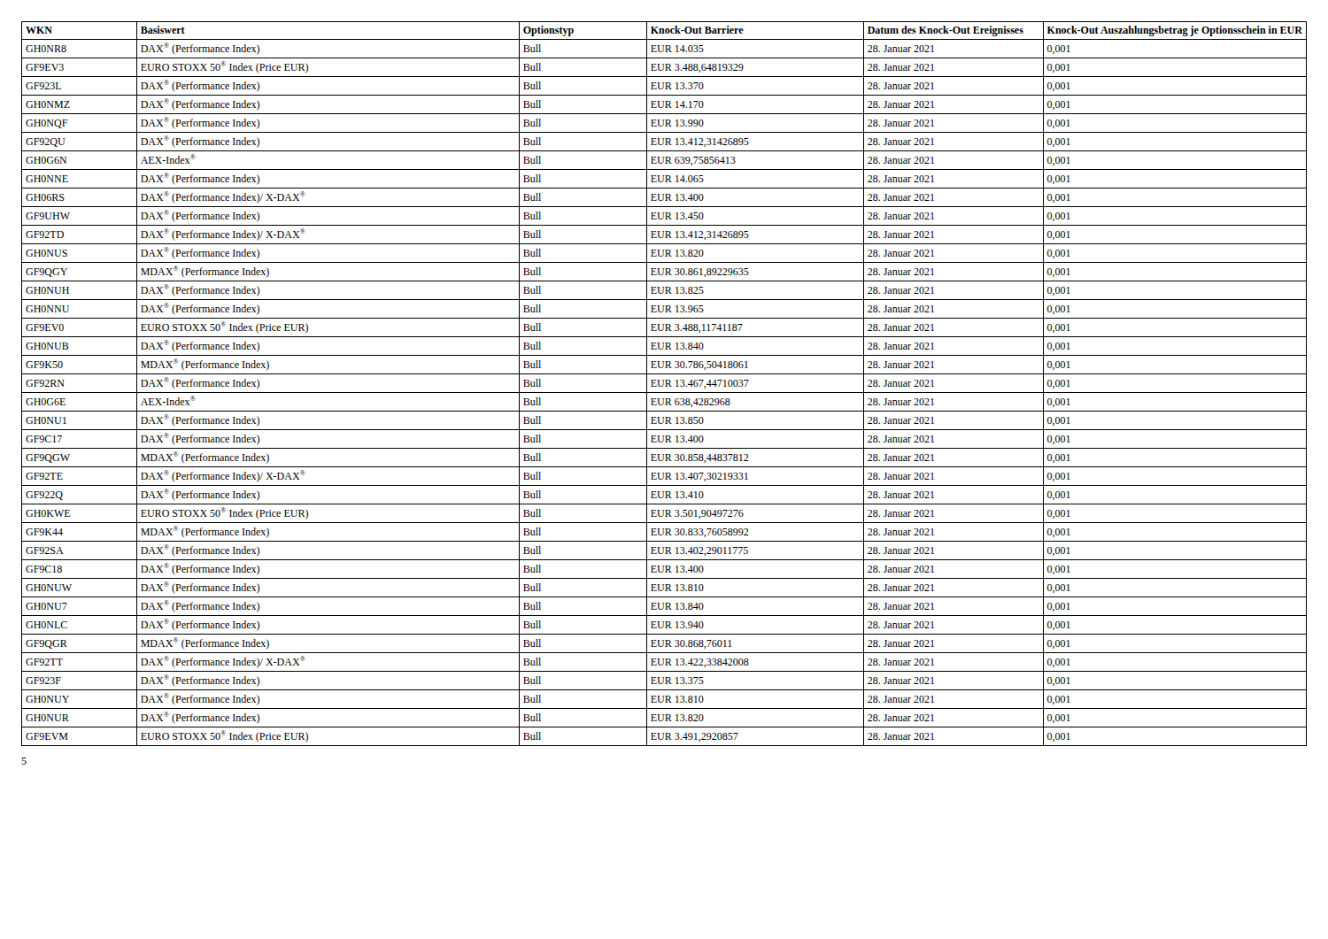| WKN | Basiswert | Optionstyp | Knock-Out Barriere | Datum des Knock-Out Ereignisses | Knock-Out Auszahlungsbetrag je Optionsschein in EUR |
| --- | --- | --- | --- | --- | --- |
| GH0NR8 | DAX ® (Performance Index) | Bull | EUR 14.035 | 28. Januar 2021 | 0,001 |
| GF9EV3 | EURO STOXX 50 ® Index (Price EUR) | Bull | EUR 3.488,64819329 | 28. Januar 2021 | 0,001 |
| GF923L | DAX ® (Performance Index) | Bull | EUR 13.370 | 28. Januar 2021 | 0,001 |
| GH0NMZ | DAX ® (Performance Index) | Bull | EUR 14.170 | 28. Januar 2021 | 0,001 |
| GH0NQF | DAX ® (Performance Index) | Bull | EUR 13.990 | 28. Januar 2021 | 0,001 |
| GF92QU | DAX ® (Performance Index) | Bull | EUR 13.412,31426895 | 28. Januar 2021 | 0,001 |
| GH0G6N | AEX-Index ® | Bull | EUR 639,75856413 | 28. Januar 2021 | 0,001 |
| GH0NNE | DAX ® (Performance Index) | Bull | EUR 14.065 | 28. Januar 2021 | 0,001 |
| GH06RS | DAX ® (Performance Index)/ X-DAX ® | Bull | EUR 13.400 | 28. Januar 2021 | 0,001 |
| GF9UHW | DAX ® (Performance Index) | Bull | EUR 13.450 | 28. Januar 2021 | 0,001 |
| GF92TD | DAX ® (Performance Index)/ X-DAX ® | Bull | EUR 13.412,31426895 | 28. Januar 2021 | 0,001 |
| GH0NUS | DAX ® (Performance Index) | Bull | EUR 13.820 | 28. Januar 2021 | 0,001 |
| GF9QGY | MDAX ® (Performance Index) | Bull | EUR 30.861,89229635 | 28. Januar 2021 | 0,001 |
| GH0NUH | DAX ® (Performance Index) | Bull | EUR 13.825 | 28. Januar 2021 | 0,001 |
| GH0NNU | DAX ® (Performance Index) | Bull | EUR 13.965 | 28. Januar 2021 | 0,001 |
| GF9EV0 | EURO STOXX 50 ® Index (Price EUR) | Bull | EUR 3.488,11741187 | 28. Januar 2021 | 0,001 |
| GH0NUB | DAX ® (Performance Index) | Bull | EUR 13.840 | 28. Januar 2021 | 0,001 |
| GF9K50 | MDAX ® (Performance Index) | Bull | EUR 30.786,50418061 | 28. Januar 2021 | 0,001 |
| GF92RN | DAX ® (Performance Index) | Bull | EUR 13.467,44710037 | 28. Januar 2021 | 0,001 |
| GH0G6E | AEX-Index ® | Bull | EUR 638,4282968 | 28. Januar 2021 | 0,001 |
| GH0NU1 | DAX ® (Performance Index) | Bull | EUR 13.850 | 28. Januar 2021 | 0,001 |
| GF9C17 | DAX ® (Performance Index) | Bull | EUR 13.400 | 28. Januar 2021 | 0,001 |
| GF9QGW | MDAX ® (Performance Index) | Bull | EUR 30.858,44837812 | 28. Januar 2021 | 0,001 |
| GF92TE | DAX ® (Performance Index)/ X-DAX ® | Bull | EUR 13.407,30219331 | 28. Januar 2021 | 0,001 |
| GF922Q | DAX ® (Performance Index) | Bull | EUR 13.410 | 28. Januar 2021 | 0,001 |
| GH0KWE | EURO STOXX 50 ® Index (Price EUR) | Bull | EUR 3.501,90497276 | 28. Januar 2021 | 0,001 |
| GF9K44 | MDAX ® (Performance Index) | Bull | EUR 30.833,76058992 | 28. Januar 2021 | 0,001 |
| GF92SA | DAX ® (Performance Index) | Bull | EUR 13.402,29011775 | 28. Januar 2021 | 0,001 |
| GF9C18 | DAX ® (Performance Index) | Bull | EUR 13.400 | 28. Januar 2021 | 0,001 |
| GH0NUW | DAX ® (Performance Index) | Bull | EUR 13.810 | 28. Januar 2021 | 0,001 |
| GH0NU7 | DAX ® (Performance Index) | Bull | EUR 13.840 | 28. Januar 2021 | 0,001 |
| GH0NLC | DAX ® (Performance Index) | Bull | EUR 13.940 | 28. Januar 2021 | 0,001 |
| GF9QGR | MDAX ® (Performance Index) | Bull | EUR 30.868,76011 | 28. Januar 2021 | 0,001 |
| GF92TT | DAX ® (Performance Index)/ X-DAX ® | Bull | EUR 13.422,33842008 | 28. Januar 2021 | 0,001 |
| GF923F | DAX ® (Performance Index) | Bull | EUR 13.375 | 28. Januar 2021 | 0,001 |
| GH0NUY | DAX ® (Performance Index) | Bull | EUR 13.810 | 28. Januar 2021 | 0,001 |
| GH0NUR | DAX ® (Performance Index) | Bull | EUR 13.820 | 28. Januar 2021 | 0,001 |
| GF9EVM | EURO STOXX 50 ® Index (Price EUR) | Bull | EUR 3.491,2920857 | 28. Januar 2021 | 0,001 |
5